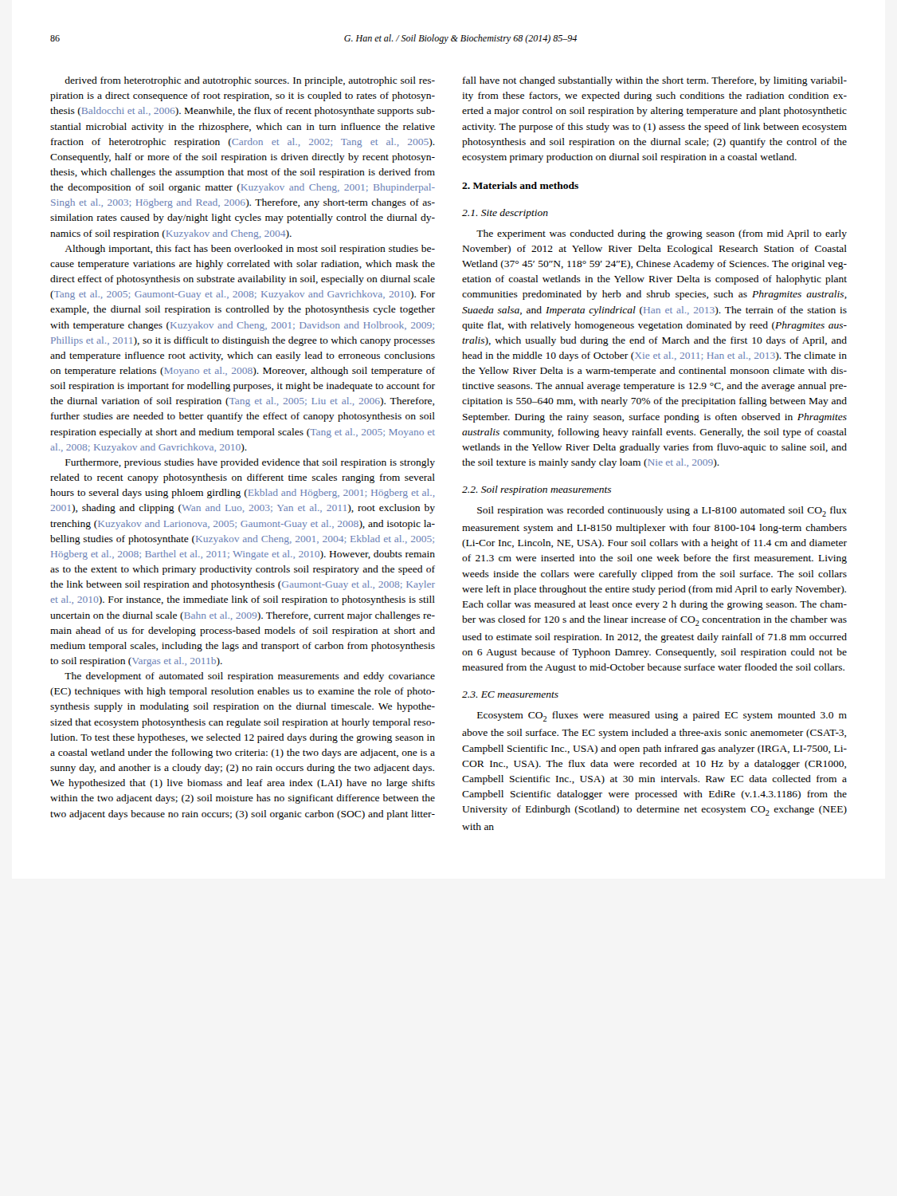86 G. Han et al. / Soil Biology & Biochemistry 68 (2014) 85–94
derived from heterotrophic and autotrophic sources. In principle, autotrophic soil respiration is a direct consequence of root respiration, so it is coupled to rates of photosynthesis (Baldocchi et al., 2006). Meanwhile, the flux of recent photosynthate supports substantial microbial activity in the rhizosphere, which can in turn influence the relative fraction of heterotrophic respiration (Cardon et al., 2002; Tang et al., 2005). Consequently, half or more of the soil respiration is driven directly by recent photosynthesis, which challenges the assumption that most of the soil respiration is derived from the decomposition of soil organic matter (Kuzyakov and Cheng, 2001; Bhupinderpal-Singh et al., 2003; Högberg and Read, 2006). Therefore, any short-term changes of assimilation rates caused by day/night light cycles may potentially control the diurnal dynamics of soil respiration (Kuzyakov and Cheng, 2004).
Although important, this fact has been overlooked in most soil respiration studies because temperature variations are highly correlated with solar radiation, which mask the direct effect of photosynthesis on substrate availability in soil, especially on diurnal scale (Tang et al., 2005; Gaumont-Guay et al., 2008; Kuzyakov and Gavrichkova, 2010). For example, the diurnal soil respiration is controlled by the photosynthesis cycle together with temperature changes (Kuzyakov and Cheng, 2001; Davidson and Holbrook, 2009; Phillips et al., 2011), so it is difficult to distinguish the degree to which canopy processes and temperature influence root activity, which can easily lead to erroneous conclusions on temperature relations (Moyano et al., 2008). Moreover, although soil temperature of soil respiration is important for modelling purposes, it might be inadequate to account for the diurnal variation of soil respiration (Tang et al., 2005; Liu et al., 2006). Therefore, further studies are needed to better quantify the effect of canopy photosynthesis on soil respiration especially at short and medium temporal scales (Tang et al., 2005; Moyano et al., 2008; Kuzyakov and Gavrichkova, 2010).
Furthermore, previous studies have provided evidence that soil respiration is strongly related to recent canopy photosynthesis on different time scales ranging from several hours to several days using phloem girdling (Ekblad and Högberg, 2001; Högberg et al., 2001), shading and clipping (Wan and Luo, 2003; Yan et al., 2011), root exclusion by trenching (Kuzyakov and Larionova, 2005; Gaumont-Guay et al., 2008), and isotopic labelling studies of photosynthate (Kuzyakov and Cheng, 2001, 2004; Ekblad et al., 2005; Högberg et al., 2008; Barthel et al., 2011; Wingate et al., 2010). However, doubts remain as to the extent to which primary productivity controls soil respiratory and the speed of the link between soil respiration and photosynthesis (Gaumont-Guay et al., 2008; Kayler et al., 2010). For instance, the immediate link of soil respiration to photosynthesis is still uncertain on the diurnal scale (Bahn et al., 2009). Therefore, current major challenges remain ahead of us for developing process-based models of soil respiration at short and medium temporal scales, including the lags and transport of carbon from photosynthesis to soil respiration (Vargas et al., 2011b).
The development of automated soil respiration measurements and eddy covariance (EC) techniques with high temporal resolution enables us to examine the role of photosynthesis supply in modulating soil respiration on the diurnal timescale. We hypothesized that ecosystem photosynthesis can regulate soil respiration at hourly temporal resolution. To test these hypotheses, we selected 12 paired days during the growing season in a coastal wetland under the following two criteria: (1) the two days are adjacent, one is a sunny day, and another is a cloudy day; (2) no rain occurs during the two adjacent days. We hypothesized that (1) live biomass and leaf area index (LAI) have no large shifts within the two adjacent days; (2) soil moisture has no significant difference between the two adjacent days because no rain occurs; (3) soil organic carbon (SOC) and plant litterfall have not changed substantially within the short term. Therefore, by limiting variability from these factors, we expected during such conditions the radiation condition exerted a major control on soil respiration by altering temperature and plant photosynthetic activity. The purpose of this study was to (1) assess the speed of link between ecosystem photosynthesis and soil respiration on the diurnal scale; (2) quantify the control of the ecosystem primary production on diurnal soil respiration in a coastal wetland.
2. Materials and methods
2.1. Site description
The experiment was conducted during the growing season (from mid April to early November) of 2012 at Yellow River Delta Ecological Research Station of Coastal Wetland (37° 45′ 50″N, 118° 59′ 24″E), Chinese Academy of Sciences. The original vegetation of coastal wetlands in the Yellow River Delta is composed of halophytic plant communities predominated by herb and shrub species, such as Phragmites australis, Suaeda salsa, and Imperata cylindrical (Han et al., 2013). The terrain of the station is quite flat, with relatively homogeneous vegetation dominated by reed (Phragmites australis), which usually bud during the end of March and the first 10 days of April, and head in the middle 10 days of October (Xie et al., 2011; Han et al., 2013). The climate in the Yellow River Delta is a warm-temperate and continental monsoon climate with distinctive seasons. The annual average temperature is 12.9 °C, and the average annual precipitation is 550–640 mm, with nearly 70% of the precipitation falling between May and September. During the rainy season, surface ponding is often observed in Phragmites australis community, following heavy rainfall events. Generally, the soil type of coastal wetlands in the Yellow River Delta gradually varies from fluvo-aquic to saline soil, and the soil texture is mainly sandy clay loam (Nie et al., 2009).
2.2. Soil respiration measurements
Soil respiration was recorded continuously using a LI-8100 automated soil CO2 flux measurement system and LI-8150 multiplexer with four 8100-104 long-term chambers (Li-Cor Inc, Lincoln, NE, USA). Four soil collars with a height of 11.4 cm and diameter of 21.3 cm were inserted into the soil one week before the first measurement. Living weeds inside the collars were carefully clipped from the soil surface. The soil collars were left in place throughout the entire study period (from mid April to early November). Each collar was measured at least once every 2 h during the growing season. The chamber was closed for 120 s and the linear increase of CO2 concentration in the chamber was used to estimate soil respiration. In 2012, the greatest daily rainfall of 71.8 mm occurred on 6 August because of Typhoon Damrey. Consequently, soil respiration could not be measured from the August to mid-October because surface water flooded the soil collars.
2.3. EC measurements
Ecosystem CO2 fluxes were measured using a paired EC system mounted 3.0 m above the soil surface. The EC system included a three-axis sonic anemometer (CSAT-3, Campbell Scientific Inc., USA) and open path infrared gas analyzer (IRGA, LI-7500, Li-COR Inc., USA). The flux data were recorded at 10 Hz by a datalogger (CR1000, Campbell Scientific Inc., USA) at 30 min intervals. Raw EC data collected from a Campbell Scientific datalogger were processed with EdiRe (v.1.4.3.1186) from the University of Edinburgh (Scotland) to determine net ecosystem CO2 exchange (NEE) with an